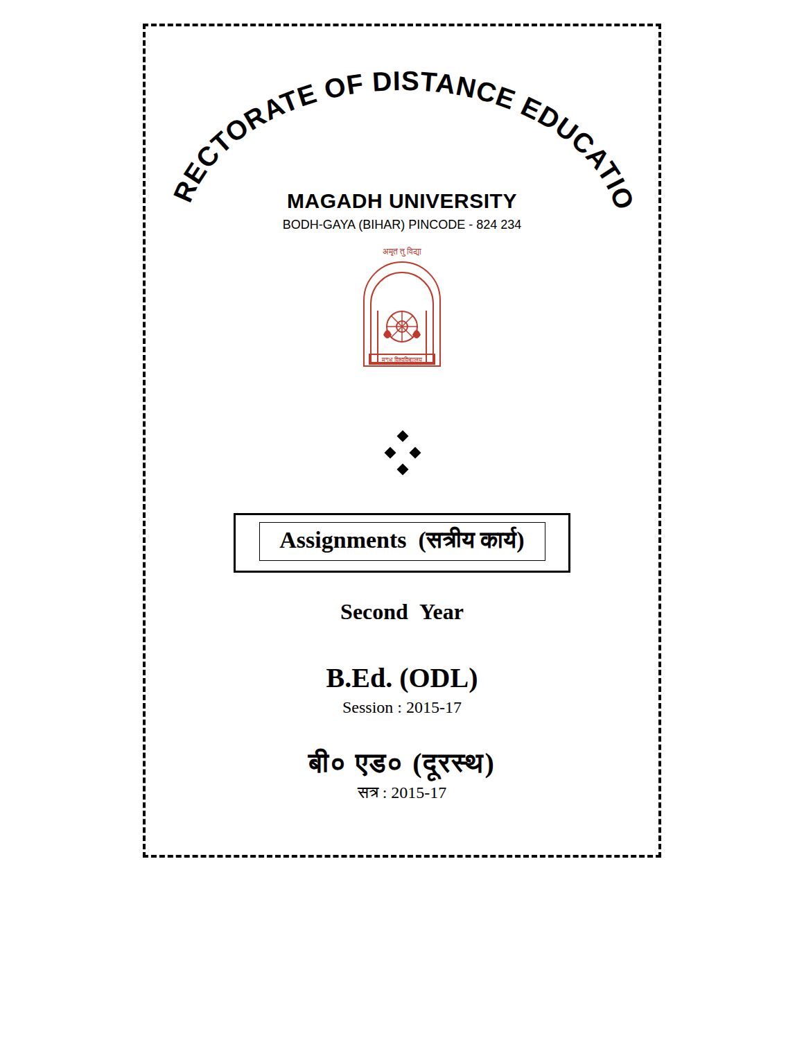DIRECTORATE OF DISTANCE EDUCATION DIRECTORATE OF DISTANCE EDUCATION
MAGADH UNIVERSITY
BODH-GAYA (BIHAR) PINCODE - 824 234
Magadh University emblem अमृतं तु विद्या मगध विश्वविद्यालय
Assignments (सत्रीय कार्य)
Second Year
B.Ed. (ODL)
Session : 2015-17
बी० एड० (दूरस्थ)
सत्र : 2015-17